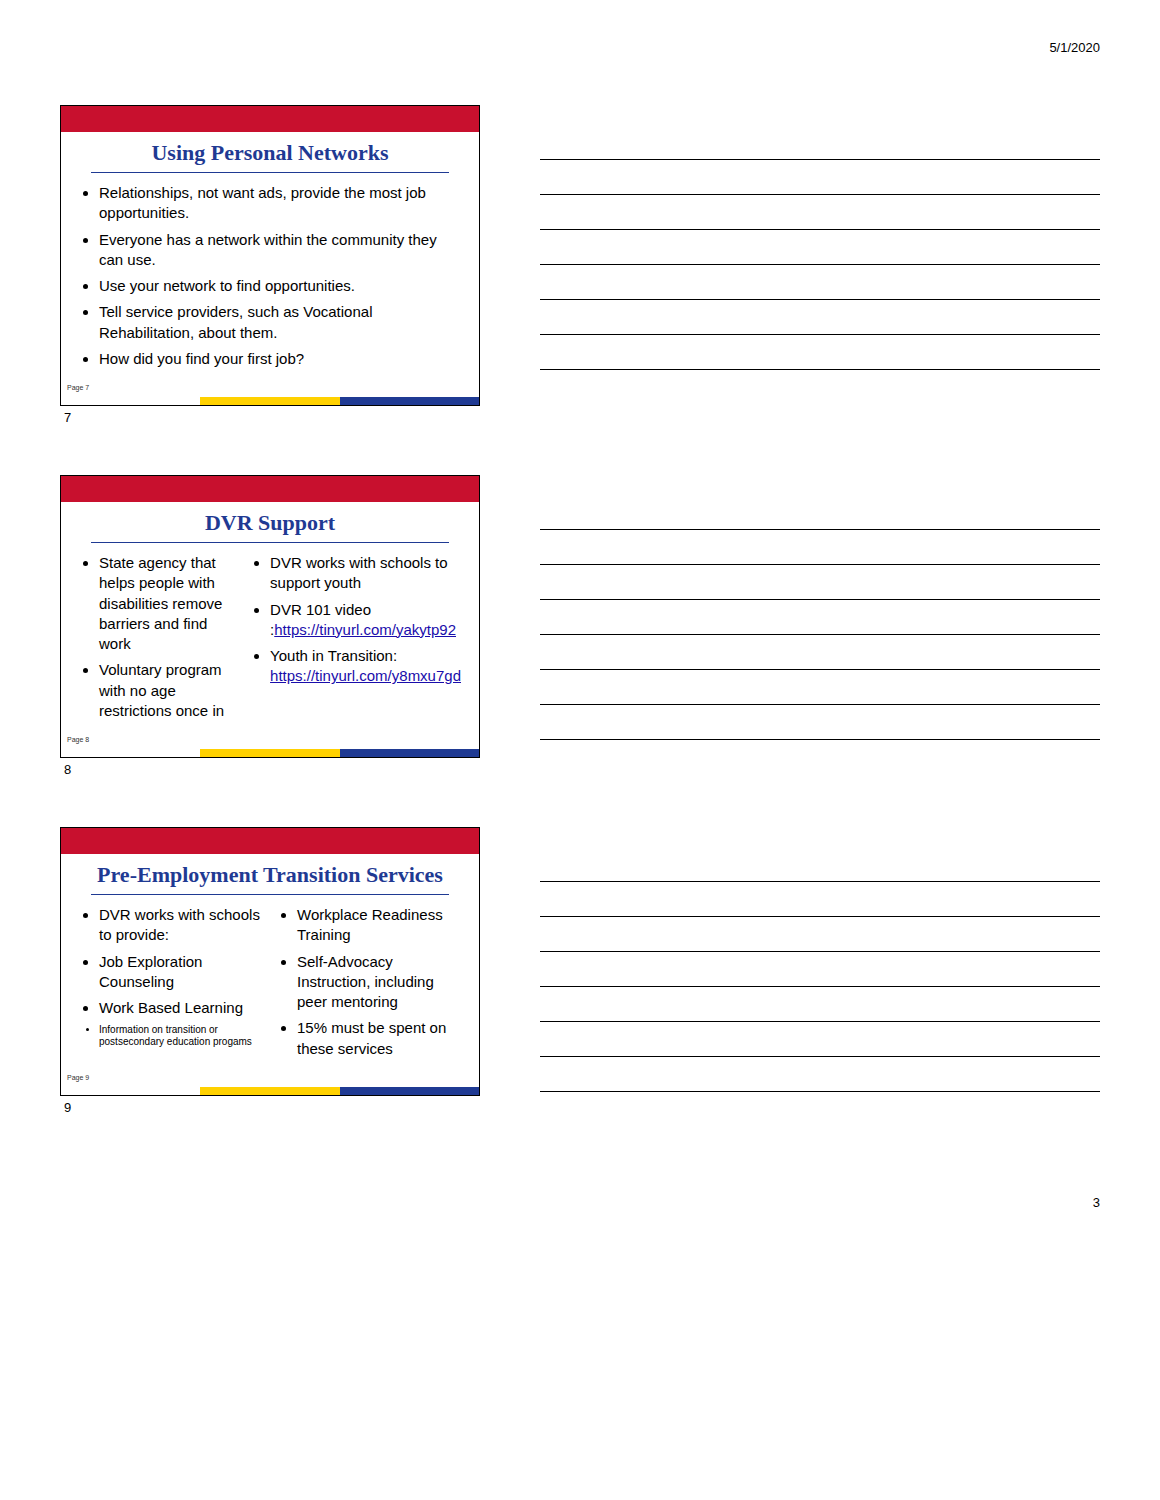5/1/2020
Using Personal Networks
Relationships, not want ads, provide the most job opportunities.
Everyone has a network within the community they can use.
Use your network to find opportunities.
Tell service providers, such as Vocational Rehabilitation, about them.
How did you find your first job?
Page 7
7
DVR Support
State agency that helps people with disabilities remove barriers and find work
Voluntary program with no age restrictions once in
DVR works with schools to support youth
DVR 101 video :https://tinyurl.com/yakytp92
Youth in Transition: https://tinyurl.com/y8mxu7gd
Page 8
8
Pre-Employment Transition Services
DVR works with schools to provide:
Job Exploration Counseling
Work Based Learning
Information on transition or postsecondary education progams
Workplace Readiness Training
Self-Advocacy Instruction, including peer mentoring
15% must be spent on these services
Page 9
9
3